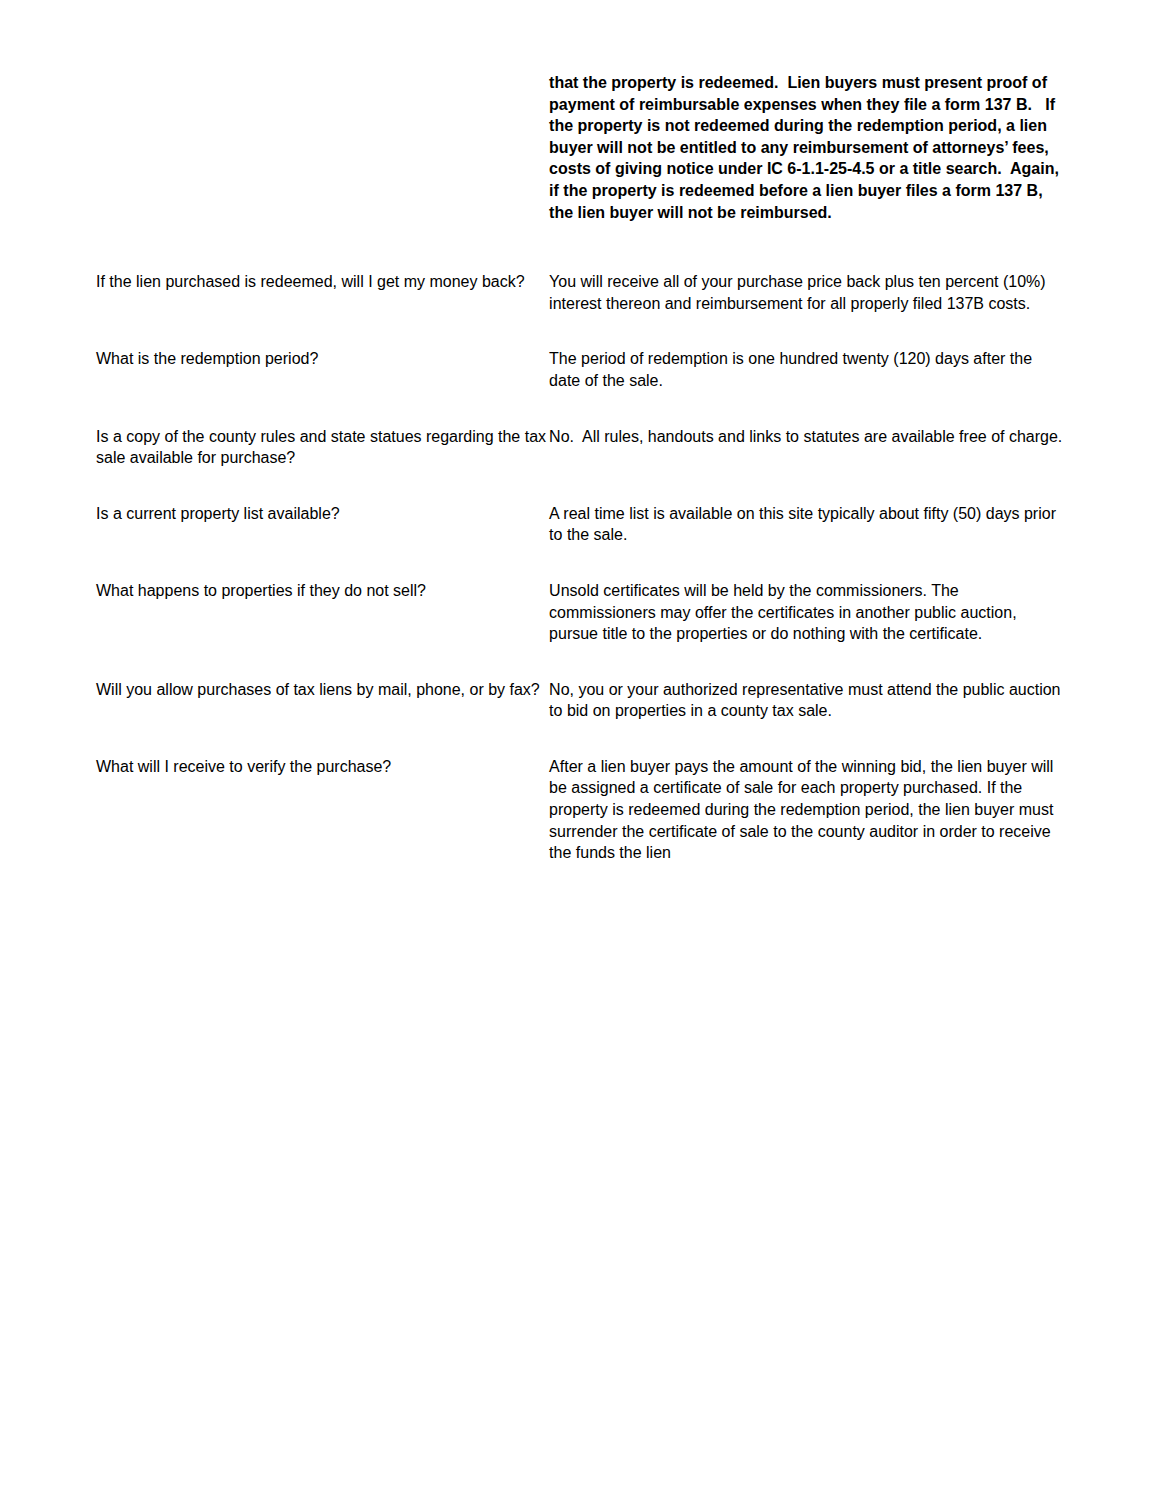| | that the property is redeemed. Lien buyers must present proof of payment of reimbursable expenses when they file a form 137 B. If the property is not redeemed during the redemption period, a lien buyer will not be entitled to any reimbursement of attorneys’ fees, costs of giving notice under IC 6-1.1-25-4.5 or a title search. Again, if the property is redeemed before a lien buyer files a form 137 B, the lien buyer will not be reimbursed. |
| If the lien purchased is redeemed, will I get my money back? | You will receive all of your purchase price back plus ten percent (10%) interest thereon and reimbursement for all properly filed 137B costs. |
| What is the redemption period? | The period of redemption is one hundred twenty (120) days after the date of the sale. |
| Is a copy of the county rules and state statues regarding the tax sale available for purchase? | No. All rules, handouts and links to statutes are available free of charge. |
| Is a current property list available? | A real time list is available on this site typically about fifty (50) days prior to the sale. |
| What happens to properties if they do not sell? | Unsold certificates will be held by the commissioners. The commissioners may offer the certificates in another public auction, pursue title to the properties or do nothing with the certificate. |
| Will you allow purchases of tax liens by mail, phone, or by fax? | No, you or your authorized representative must attend the public auction to bid on properties in a county tax sale. |
| What will I receive to verify the purchase? | After a lien buyer pays the amount of the winning bid, the lien buyer will be assigned a certificate of sale for each property purchased. If the property is redeemed during the redemption period, the lien buyer must surrender the certificate of sale to the county auditor in order to receive the funds the lien |